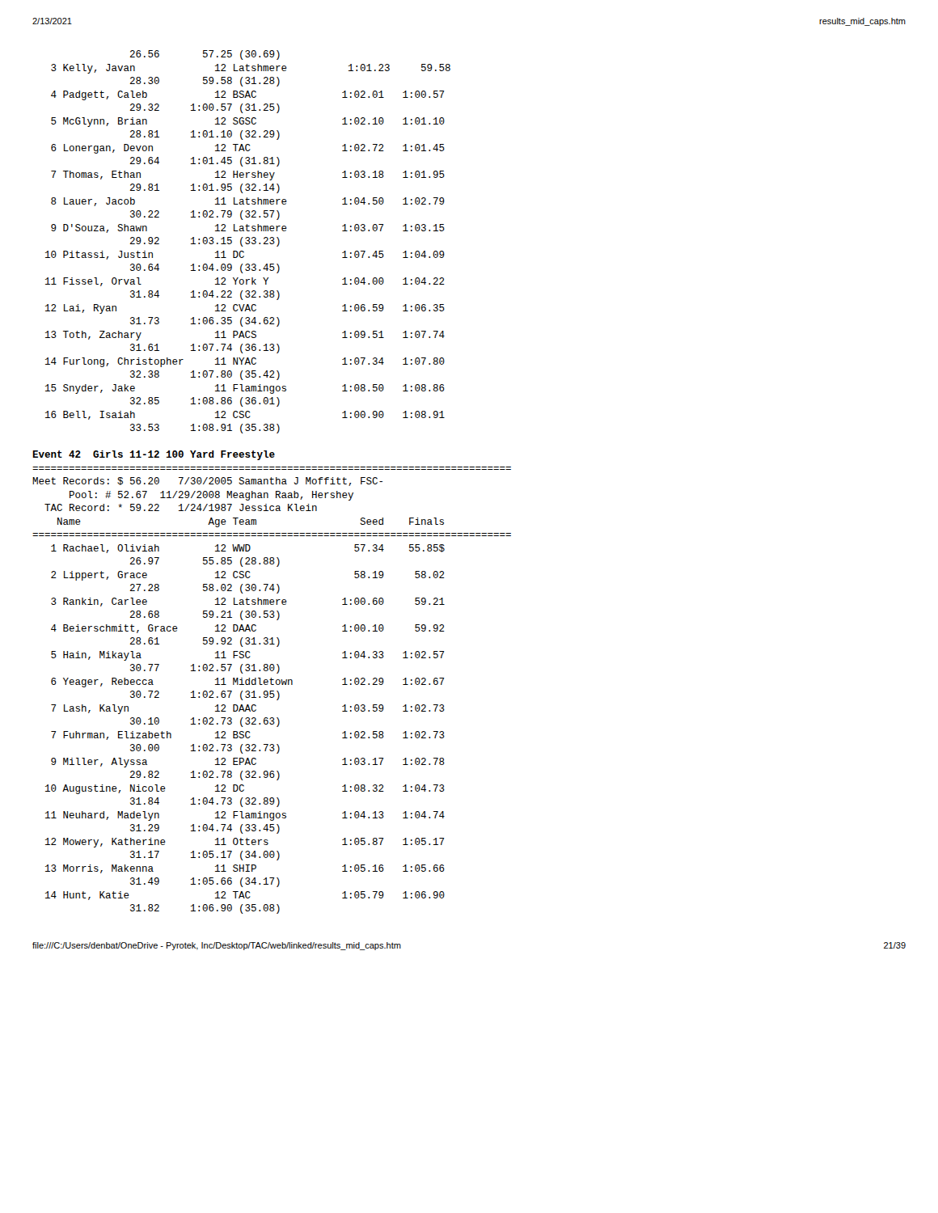2/13/2021 results_mid_caps.htm
                26.56       57.25 (30.69)
   3 Kelly, Javan             12 Latshmere          1:01.23     59.58
                28.30       59.58 (31.28)
   4 Padgett, Caleb           12 BSAC              1:02.01   1:00.57
                29.32     1:00.57 (31.25)
   5 McGlynn, Brian           12 SGSC              1:02.10   1:01.10
                28.81     1:01.10 (32.29)
   6 Lonergan, Devon          12 TAC               1:02.72   1:01.45
                29.64     1:01.45 (31.81)
   7 Thomas, Ethan            12 Hershey           1:03.18   1:01.95
                29.81     1:01.95 (32.14)
   8 Lauer, Jacob             11 Latshmere         1:04.50   1:02.79
                30.22     1:02.79 (32.57)
   9 D'Souza, Shawn           12 Latshmere         1:03.07   1:03.15
                29.92     1:03.15 (33.23)
  10 Pitassi, Justin          11 DC                1:07.45   1:04.09
                30.64     1:04.09 (33.45)
  11 Fissel, Orval            12 York Y            1:04.00   1:04.22
                31.84     1:04.22 (32.38)
  12 Lai, Ryan                12 CVAC              1:06.59   1:06.35
                31.73     1:06.35 (34.62)
  13 Toth, Zachary            11 PACS              1:09.51   1:07.74
                31.61     1:07.74 (36.13)
  14 Furlong, Christopher     11 NYAC              1:07.34   1:07.80
                32.38     1:07.80 (35.42)
  15 Snyder, Jake             11 Flamingos         1:08.50   1:08.86
                32.85     1:08.86 (36.01)
  16 Bell, Isaiah             12 CSC               1:00.90   1:08.91
                33.53     1:08.91 (35.38)

Event 42  Girls 11-12 100 Yard Freestyle
===============================================================================
Meet Records: $ 56.20   7/30/2005 Samantha J Moffitt, FSC-
      Pool: # 52.67  11/29/2008 Meaghan Raab, Hershey
  TAC Record: * 59.22   1/24/1987 Jessica Klein
    Name                     Age Team                 Seed    Finals
===============================================================================
   1 Rachael, Oliviah         12 WWD                 57.34    55.85$
                26.97       55.85 (28.88)
   2 Lippert, Grace           12 CSC                 58.19     58.02
                27.28       58.02 (30.74)
   3 Rankin, Carlee           12 Latshmere         1:00.60     59.21
                28.68       59.21 (30.53)
   4 Beierschmitt, Grace      12 DAAC              1:00.10     59.92
                28.61       59.92 (31.31)
   5 Hain, Mikayla            11 FSC               1:04.33   1:02.57
                30.77     1:02.57 (31.80)
   6 Yeager, Rebecca          11 Middletown        1:02.29   1:02.67
                30.72     1:02.67 (31.95)
   7 Lash, Kalyn              12 DAAC              1:03.59   1:02.73
                30.10     1:02.73 (32.63)
   7 Fuhrman, Elizabeth       12 BSC               1:02.58   1:02.73
                30.00     1:02.73 (32.73)
   9 Miller, Alyssa           12 EPAC              1:03.17   1:02.78
                29.82     1:02.78 (32.96)
  10 Augustine, Nicole        12 DC                1:08.32   1:04.73
                31.84     1:04.73 (32.89)
  11 Neuhard, Madelyn         12 Flamingos         1:04.13   1:04.74
                31.29     1:04.74 (33.45)
  12 Mowery, Katherine        11 Otters            1:05.87   1:05.17
                31.17     1:05.17 (34.00)
  13 Morris, Makenna          11 SHIP              1:05.16   1:05.66
                31.49     1:05.66 (34.17)
  14 Hunt, Katie              12 TAC               1:05.79   1:06.90
                31.82     1:06.90 (35.08)
file:///C:/Users/denbat/OneDrive - Pyrotek, Inc/Desktop/TAC/web/linked/results_mid_caps.htm 21/39